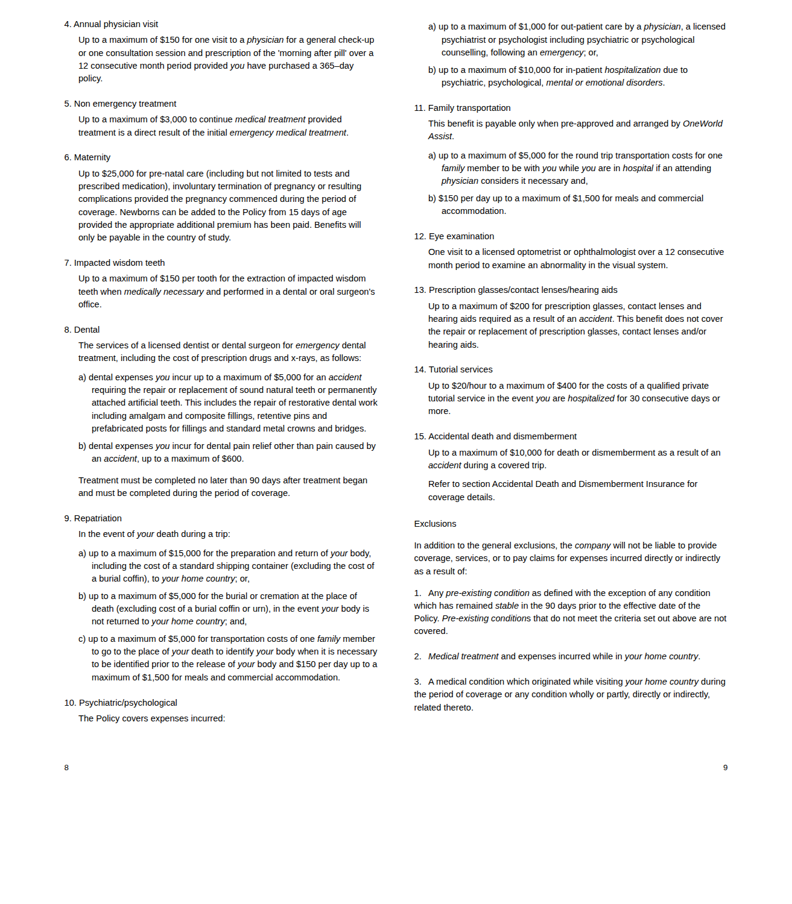4. Annual physician visit
Up to a maximum of $150 for one visit to a physician for a general check-up or one consultation session and prescription of the 'morning after pill' over a 12 consecutive month period provided you have purchased a 365–day policy.
5. Non emergency treatment
Up to a maximum of $3,000 to continue medical treatment provided treatment is a direct result of the initial emergency medical treatment.
6. Maternity
Up to $25,000 for pre-natal care (including but not limited to tests and prescribed medication), involuntary termination of pregnancy or resulting complications provided the pregnancy commenced during the period of coverage. Newborns can be added to the Policy from 15 days of age provided the appropriate additional premium has been paid. Benefits will only be payable in the country of study.
7. Impacted wisdom teeth
Up to a maximum of $150 per tooth for the extraction of impacted wisdom teeth when medically necessary and performed in a dental or oral surgeon's office.
8. Dental
The services of a licensed dentist or dental surgeon for emergency dental treatment, including the cost of prescription drugs and x-rays, as follows:
a) dental expenses you incur up to a maximum of $5,000 for an accident requiring the repair or replacement of sound natural teeth or permanently attached artificial teeth. This includes the repair of restorative dental work including amalgam and composite fillings, retentive pins and prefabricated posts for fillings and standard metal crowns and bridges.
b) dental expenses you incur for dental pain relief other than pain caused by an accident, up to a maximum of $600.
Treatment must be completed no later than 90 days after treatment began and must be completed during the period of coverage.
9. Repatriation
In the event of your death during a trip:
a) up to a maximum of $15,000 for the preparation and return of your body, including the cost of a standard shipping container (excluding the cost of a burial coffin), to your home country; or,
b) up to a maximum of $5,000 for the burial or cremation at the place of death (excluding cost of a burial coffin or urn), in the event your body is not returned to your home country; and,
c) up to a maximum of $5,000 for transportation costs of one family member to go to the place of your death to identify your body when it is necessary to be identified prior to the release of your body and $150 per day up to a maximum of $1,500 for meals and commercial accommodation.
10. Psychiatric/psychological
The Policy covers expenses incurred:
a) up to a maximum of $1,000 for out-patient care by a physician, a licensed psychiatrist or psychologist including psychiatric or psychological counselling, following an emergency; or,
b) up to a maximum of $10,000 for in-patient hospitalization due to psychiatric, psychological, mental or emotional disorders.
11. Family transportation
This benefit is payable only when pre-approved and arranged by OneWorld Assist.
a) up to a maximum of $5,000 for the round trip transportation costs for one family member to be with you while you are in hospital if an attending physician considers it necessary and,
b) $150 per day up to a maximum of $1,500 for meals and commercial accommodation.
12. Eye examination
One visit to a licensed optometrist or ophthalmologist over a 12 consecutive month period to examine an abnormality in the visual system.
13. Prescription glasses/contact lenses/hearing aids
Up to a maximum of $200 for prescription glasses, contact lenses and hearing aids required as a result of an accident. This benefit does not cover the repair or replacement of prescription glasses, contact lenses and/or hearing aids.
14. Tutorial services
Up to $20/hour to a maximum of $400 for the costs of a qualified private tutorial service in the event you are hospitalized for 30 consecutive days or more.
15. Accidental death and dismemberment
Up to a maximum of $10,000 for death or dismemberment as a result of an accident during a covered trip.
Refer to section Accidental Death and Dismemberment Insurance for coverage details.
Exclusions
In addition to the general exclusions, the company will not be liable to provide coverage, services, or to pay claims for expenses incurred directly or indirectly as a result of:
1. Any pre-existing condition as defined with the exception of any condition which has remained stable in the 90 days prior to the effective date of the Policy. Pre-existing conditions that do not meet the criteria set out above are not covered.
2. Medical treatment and expenses incurred while in your home country.
3. A medical condition which originated while visiting your home country during the period of coverage or any condition wholly or partly, directly or indirectly, related thereto.
8 9